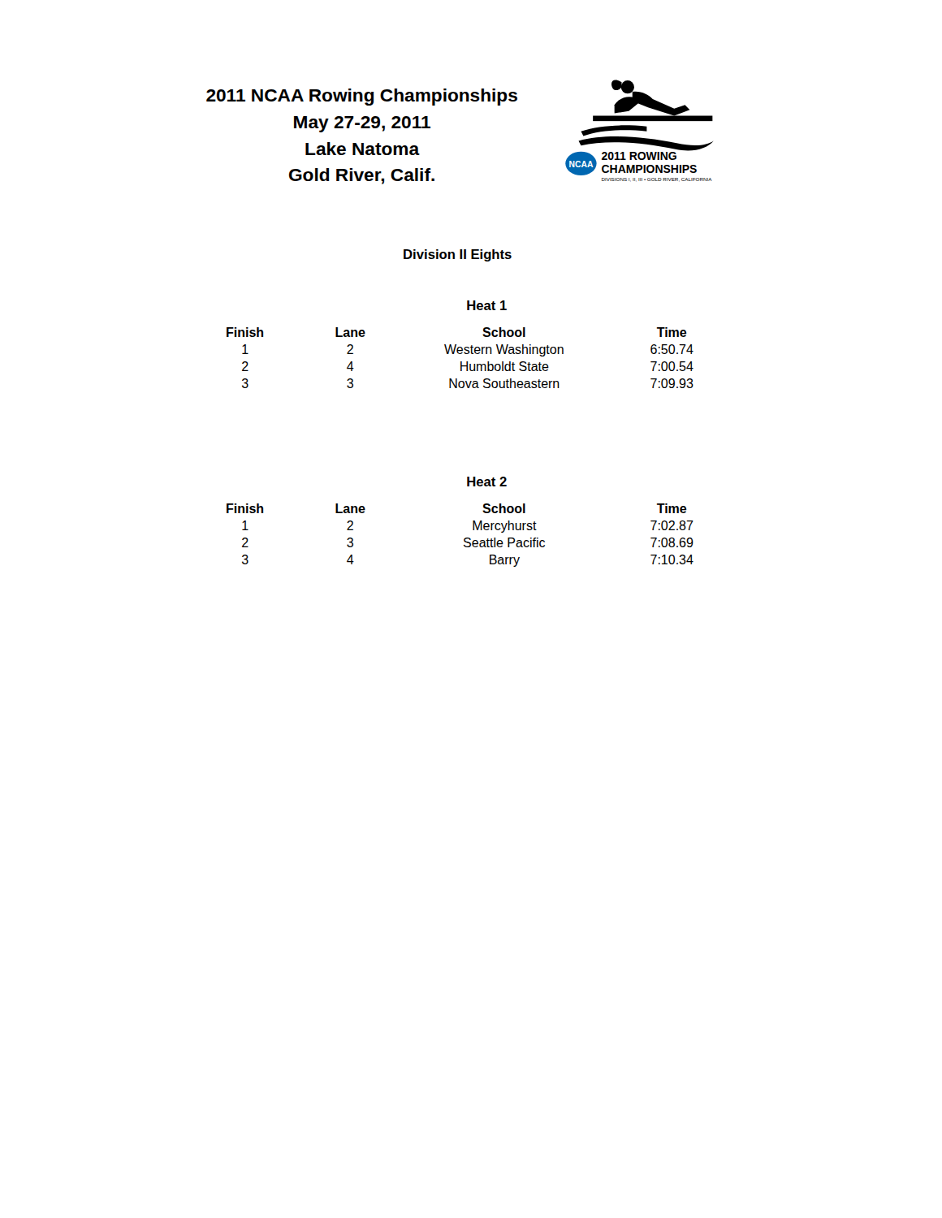2011 NCAA Rowing Championships
May 27-29, 2011
Lake Natoma
Gold River, Calif.
NCAA 2011 ROWING CHAMPIONSHIPS DIVISIONS I, II, III • GOLD RIVER, CALIFORNIA
Division II Eights
Heat 1
| Finish | Lane | School | Time |
| --- | --- | --- | --- |
| 1 | 2 | Western Washington | 6:50.74 |
| 2 | 4 | Humboldt State | 7:00.54 |
| 3 | 3 | Nova Southeastern | 7:09.93 |
Heat 2
| Finish | Lane | School | Time |
| --- | --- | --- | --- |
| 1 | 2 | Mercyhurst | 7:02.87 |
| 2 | 3 | Seattle Pacific | 7:08.69 |
| 3 | 4 | Barry | 7:10.34 |